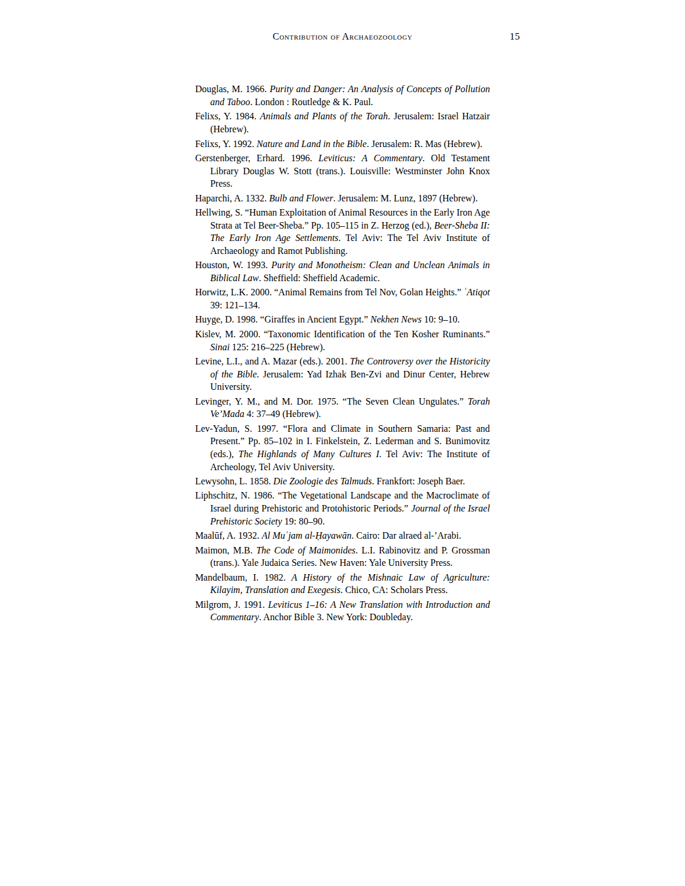Contribution of Archaeozoology 15
Douglas, M. 1966. Purity and Danger: An Analysis of Concepts of Pollution and Taboo. London : Routledge & K. Paul.
Felixs, Y. 1984. Animals and Plants of the Torah. Jerusalem: Israel Hatzair (Hebrew).
Felixs, Y. 1992. Nature and Land in the Bible. Jerusalem: R. Mas (Hebrew).
Gerstenberger, Erhard. 1996. Leviticus: A Commentary. Old Testament Library Douglas W. Stott (trans.). Louisville: Westminster John Knox Press.
Haparchi, A. 1332. Bulb and Flower. Jerusalem: M. Lunz, 1897 (Hebrew).
Hellwing, S. “Human Exploitation of Animal Resources in the Early Iron Age Strata at Tel Beer-Sheba.” Pp. 105–115 in Z. Herzog (ed.), Beer-Sheba II: The Early Iron Age Settlements. Tel Aviv: The Tel Aviv Institute of Archaeology and Ramot Publishing.
Houston, W. 1993. Purity and Monotheism: Clean and Unclean Animals in Biblical Law. Sheffield: Sheffield Academic.
Horwitz, L.K. 2000. “Animal Remains from Tel Nov, Golan Heights.” ʿAtiqot 39: 121–134.
Huyge, D. 1998. “Giraffes in Ancient Egypt.” Nekhen News 10: 9–10.
Kislev, M. 2000. “Taxonomic Identification of the Ten Kosher Ruminants.” Sinai 125: 216–225 (Hebrew).
Levine, L.I., and A. Mazar (eds.). 2001. The Controversy over the Historicity of the Bible. Jerusalem: Yad Izhak Ben-Zvi and Dinur Center, Hebrew University.
Levinger, Y. M., and M. Dor. 1975. “The Seven Clean Ungulates.” Torah Ve’Mada 4: 37–49 (Hebrew).
Lev-Yadun, S. 1997. “Flora and Climate in Southern Samaria: Past and Present.” Pp. 85–102 in I. Finkelstein, Z. Lederman and S. Bunimovitz (eds.), The Highlands of Many Cultures I. Tel Aviv: The Institute of Archeology, Tel Aviv University.
Lewysohn, L. 1858. Die Zoologie des Talmuds. Frankfort: Joseph Baer.
Liphschitz, N. 1986. “The Vegetational Landscape and the Macroclimate of Israel during Prehistoric and Protohistoric Periods.” Journal of the Israel Prehistoric Society 19: 80–90.
Maalūf, A. 1932. Al Muʿjam al-Ḥayawān. Cairo: Dar alraed al-’Arabi.
Maimon, M.B. The Code of Maimonides. L.I. Rabinovitz and P. Grossman (trans.). Yale Judaica Series. New Haven: Yale University Press.
Mandelbaum, I. 1982. A History of the Mishnaic Law of Agriculture: Kilayim, Translation and Exegesis. Chico, CA: Scholars Press.
Milgrom, J. 1991. Leviticus 1–16: A New Translation with Introduction and Commentary. Anchor Bible 3. New York: Doubleday.